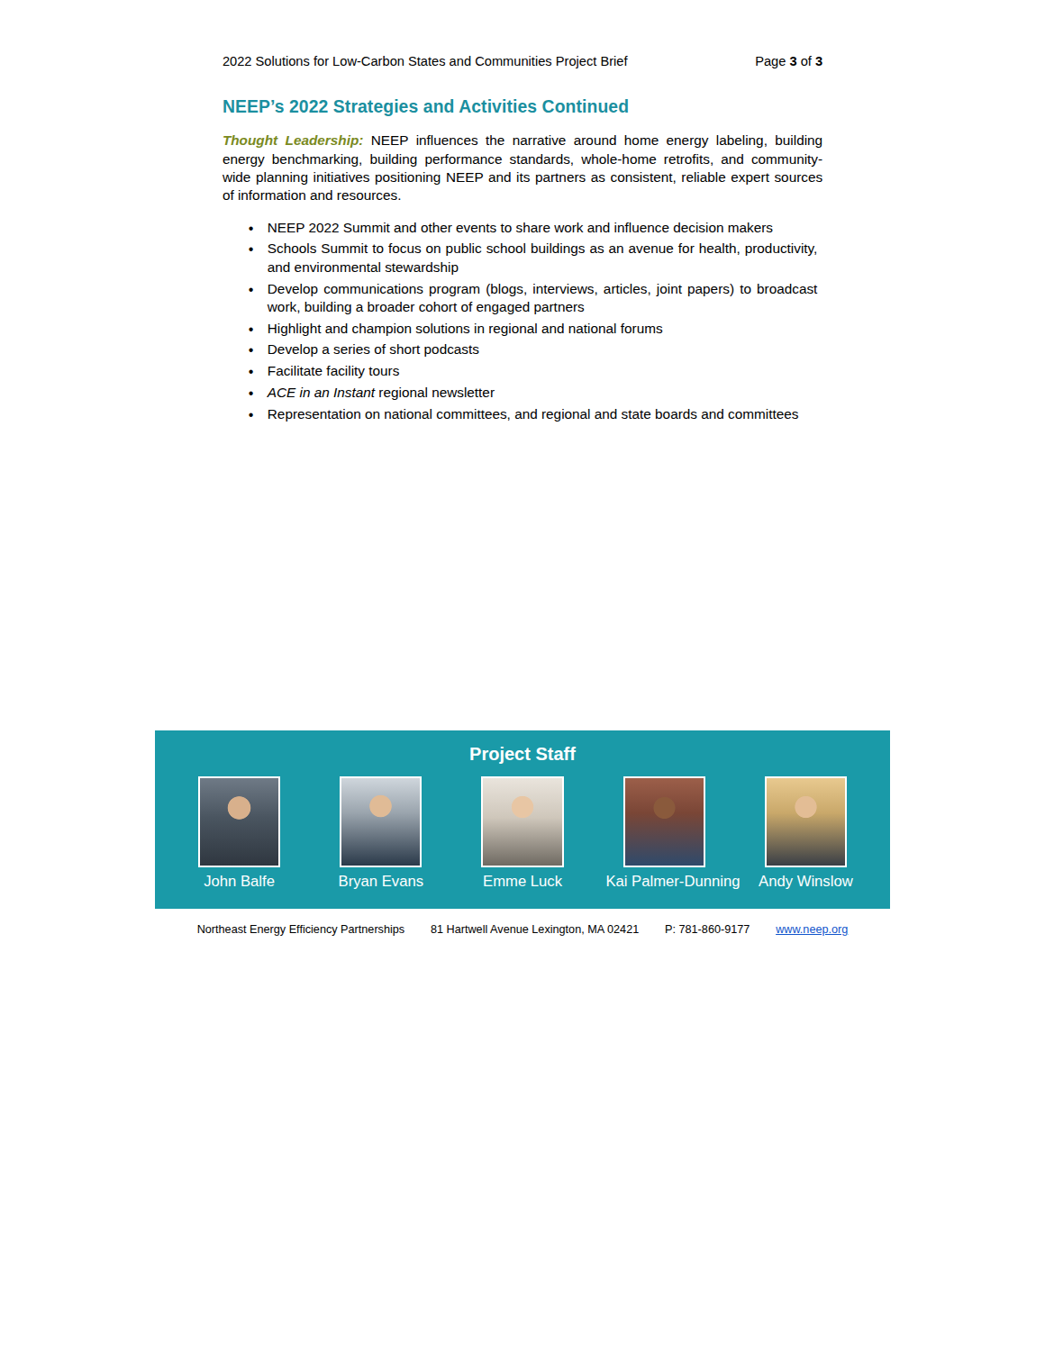2022 Solutions for Low-Carbon States and Communities Project Brief
Page 3 of 3
NEEP’s 2022 Strategies and Activities Continued
Thought Leadership: NEEP influences the narrative around home energy labeling, building energy benchmarking, building performance standards, whole-home retrofits, and community-wide planning initiatives positioning NEEP and its partners as consistent, reliable expert sources of information and resources.
NEEP 2022 Summit and other events to share work and influence decision makers
Schools Summit to focus on public school buildings as an avenue for health, productivity, and environmental stewardship
Develop communications program (blogs, interviews, articles, joint papers) to broadcast work, building a broader cohort of engaged partners
Highlight and champion solutions in regional and national forums
Develop a series of short podcasts
Facilitate facility tours
ACE in an Instant regional newsletter
Representation on national committees, and regional and state boards and committees
Project Staff
John Balfe
Bryan Evans
Emme Luck
Kai Palmer-Dunning
Andy Winslow
Northeast Energy Efficiency Partnerships 81 Hartwell Avenue Lexington, MA 02421 P: 781-860-9177 www.neep.org